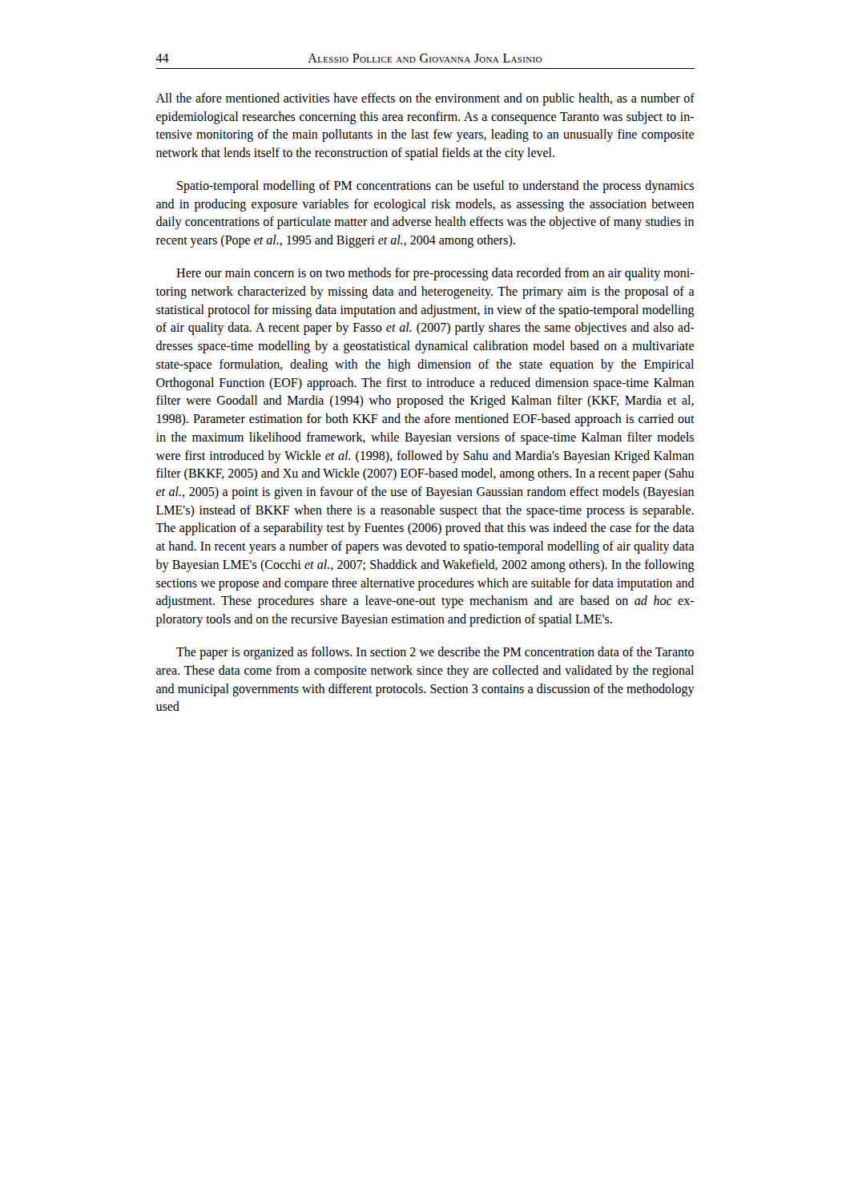44 Alessio Pollice and Giovanna Jona Lasinio
All the afore mentioned activities have effects on the environment and on public health, as a number of epidemiological researches concerning this area reconfirm. As a consequence Taranto was subject to intensive monitoring of the main pollutants in the last few years, leading to an unusually fine composite network that lends itself to the reconstruction of spatial fields at the city level.
Spatio-temporal modelling of PM concentrations can be useful to understand the process dynamics and in producing exposure variables for ecological risk models, as assessing the association between daily concentrations of particulate matter and adverse health effects was the objective of many studies in recent years (Pope et al., 1995 and Biggeri et al., 2004 among others).
Here our main concern is on two methods for pre-processing data recorded from an air quality monitoring network characterized by missing data and heterogeneity. The primary aim is the proposal of a statistical protocol for missing data imputation and adjustment, in view of the spatio-temporal modelling of air quality data. A recent paper by Fasso et al. (2007) partly shares the same objectives and also addresses space-time modelling by a geostatistical dynamical calibration model based on a multivariate state-space formulation, dealing with the high dimension of the state equation by the Empirical Orthogonal Function (EOF) approach. The first to introduce a reduced dimension space-time Kalman filter were Goodall and Mardia (1994) who proposed the Kriged Kalman filter (KKF, Mardia et al, 1998). Parameter estimation for both KKF and the afore mentioned EOF-based approach is carried out in the maximum likelihood framework, while Bayesian versions of space-time Kalman filter models were first introduced by Wickle et al. (1998), followed by Sahu and Mardia's Bayesian Kriged Kalman filter (BKKF, 2005) and Xu and Wickle (2007) EOF-based model, among others. In a recent paper (Sahu et al., 2005) a point is given in favour of the use of Bayesian Gaussian random effect models (Bayesian LME's) instead of BKKF when there is a reasonable suspect that the space-time process is separable. The application of a separability test by Fuentes (2006) proved that this was indeed the case for the data at hand. In recent years a number of papers was devoted to spatio-temporal modelling of air quality data by Bayesian LME's (Cocchi et al., 2007; Shaddick and Wakefield, 2002 among others). In the following sections we propose and compare three alternative procedures which are suitable for data imputation and adjustment. These procedures share a leave-one-out type mechanism and are based on ad hoc exploratory tools and on the recursive Bayesian estimation and prediction of spatial LME's.
The paper is organized as follows. In section 2 we describe the PM concentration data of the Taranto area. These data come from a composite network since they are collected and validated by the regional and municipal governments with different protocols. Section 3 contains a discussion of the methodology used